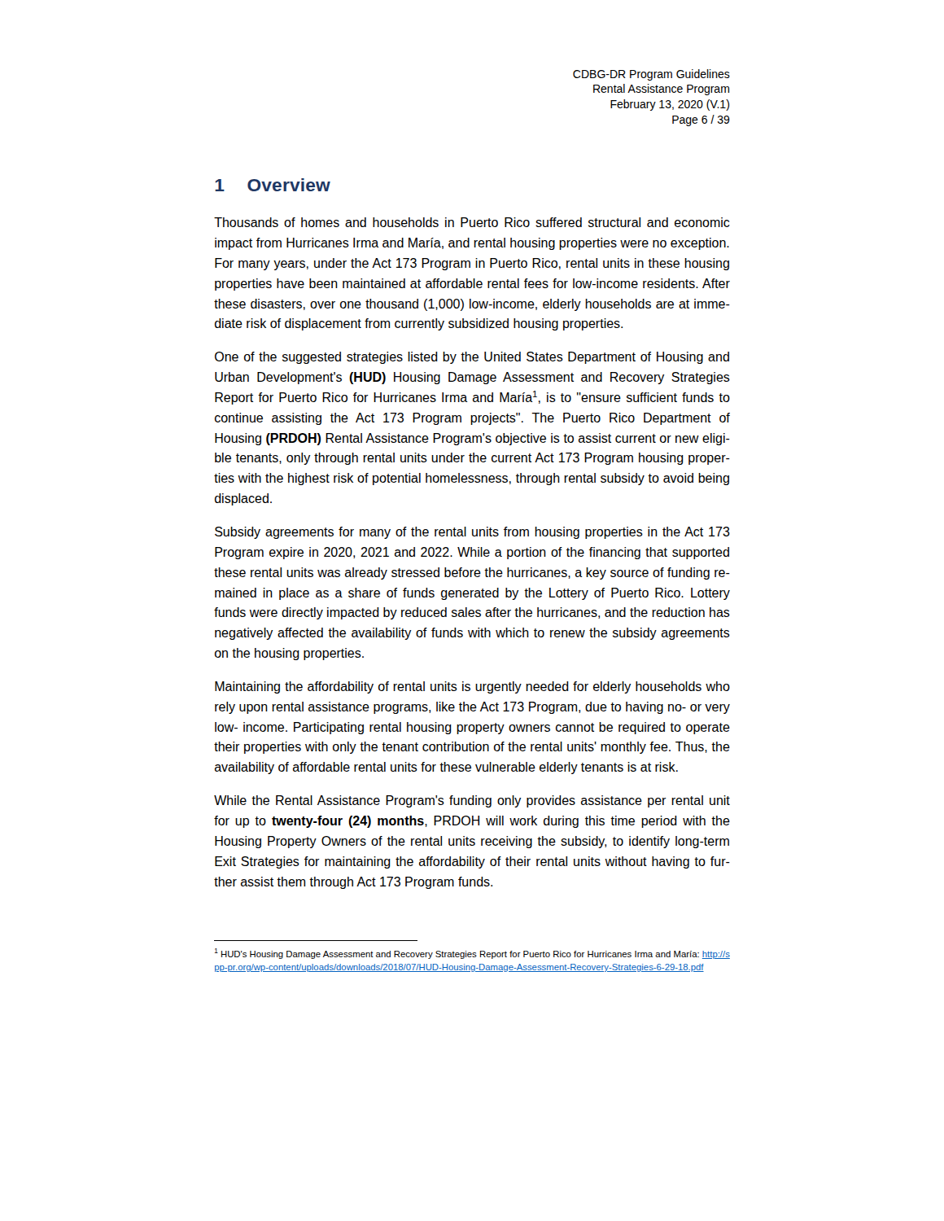CDBG-DR Program Guidelines
Rental Assistance Program
February 13, 2020 (V.1)
Page 6 / 39
1 Overview
Thousands of homes and households in Puerto Rico suffered structural and economic impact from Hurricanes Irma and María, and rental housing properties were no exception. For many years, under the Act 173 Program in Puerto Rico, rental units in these housing properties have been maintained at affordable rental fees for low-income residents. After these disasters, over one thousand (1,000) low-income, elderly households are at immediate risk of displacement from currently subsidized housing properties.
One of the suggested strategies listed by the United States Department of Housing and Urban Development's (HUD) Housing Damage Assessment and Recovery Strategies Report for Puerto Rico for Hurricanes Irma and María1, is to "ensure sufficient funds to continue assisting the Act 173 Program projects". The Puerto Rico Department of Housing (PRDOH) Rental Assistance Program's objective is to assist current or new eligible tenants, only through rental units under the current Act 173 Program housing properties with the highest risk of potential homelessness, through rental subsidy to avoid being displaced.
Subsidy agreements for many of the rental units from housing properties in the Act 173 Program expire in 2020, 2021 and 2022. While a portion of the financing that supported these rental units was already stressed before the hurricanes, a key source of funding remained in place as a share of funds generated by the Lottery of Puerto Rico. Lottery funds were directly impacted by reduced sales after the hurricanes, and the reduction has negatively affected the availability of funds with which to renew the subsidy agreements on the housing properties.
Maintaining the affordability of rental units is urgently needed for elderly households who rely upon rental assistance programs, like the Act 173 Program, due to having no- or very low- income. Participating rental housing property owners cannot be required to operate their properties with only the tenant contribution of the rental units' monthly fee. Thus, the availability of affordable rental units for these vulnerable elderly tenants is at risk.
While the Rental Assistance Program's funding only provides assistance per rental unit for up to twenty-four (24) months, PRDOH will work during this time period with the Housing Property Owners of the rental units receiving the subsidy, to identify long-term Exit Strategies for maintaining the affordability of their rental units without having to further assist them through Act 173 Program funds.
1 HUD's Housing Damage Assessment and Recovery Strategies Report for Puerto Rico for Hurricanes Irma and María: http://spp-pr.org/wp-content/uploads/downloads/2018/07/HUD-Housing-Damage-Assessment-Recovery-Strategies-6-29-18.pdf